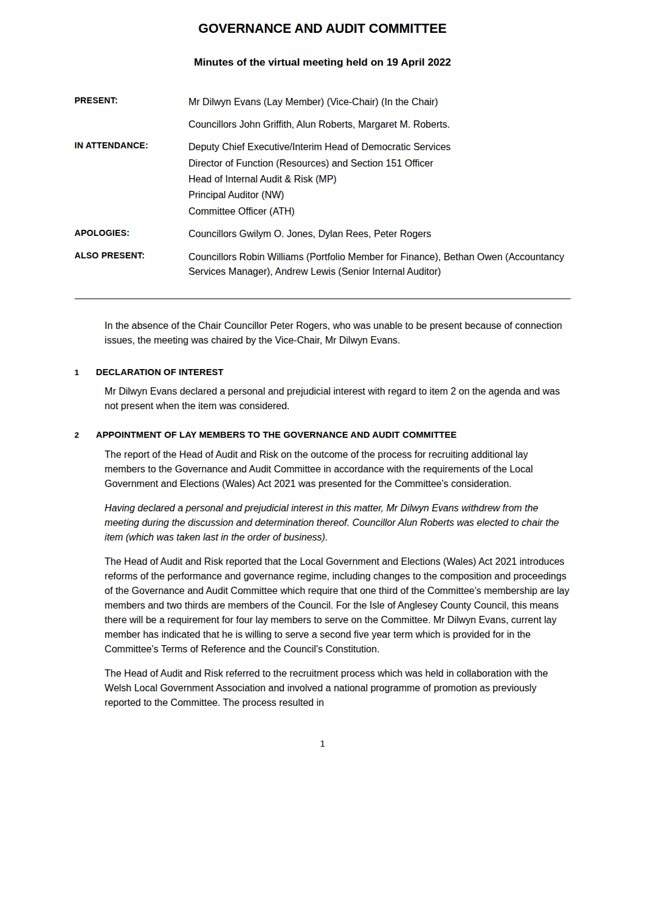GOVERNANCE AND AUDIT COMMITTEE
Minutes of the virtual meeting held on 19 April 2022
| PRESENT: | Mr Dilwyn Evans (Lay Member) (Vice-Chair) (In the Chair) Councillors John Griffith, Alun Roberts, Margaret M. Roberts. |
| IN ATTENDANCE: | Deputy Chief Executive/Interim Head of Democratic Services Director of Function (Resources) and Section 151 Officer Head of Internal Audit & Risk (MP) Principal Auditor (NW) Committee Officer (ATH) |
| APOLOGIES: | Councillors Gwilym O. Jones, Dylan Rees, Peter Rogers |
| ALSO PRESENT: | Councillors Robin Williams (Portfolio Member for Finance), Bethan Owen (Accountancy Services Manager), Andrew Lewis (Senior Internal Auditor) |
In the absence of the Chair Councillor Peter Rogers, who was unable to be present because of connection issues, the meeting was chaired by the Vice-Chair, Mr Dilwyn Evans.
1 DECLARATION OF INTEREST
Mr Dilwyn Evans declared a personal and prejudicial interest with regard to item 2 on the agenda and was not present when the item was considered.
2 APPOINTMENT OF LAY MEMBERS TO THE GOVERNANCE AND AUDIT COMMITTEE
The report of the Head of Audit and Risk on the outcome of the process for recruiting additional lay members to the Governance and Audit Committee in accordance with the requirements of the Local Government and Elections (Wales) Act 2021 was presented for the Committee's consideration.
Having declared a personal and prejudicial interest in this matter, Mr Dilwyn Evans withdrew from the meeting during the discussion and determination thereof. Councillor Alun Roberts was elected to chair the item (which was taken last in the order of business).
The Head of Audit and Risk reported that the Local Government and Elections (Wales) Act 2021 introduces reforms of the performance and governance regime, including changes to the composition and proceedings of the Governance and Audit Committee which require that one third of the Committee's membership are lay members and two thirds are members of the Council. For the Isle of Anglesey County Council, this means there will be a requirement for four lay members to serve on the Committee. Mr Dilwyn Evans, current lay member has indicated that he is willing to serve a second five year term which is provided for in the Committee's Terms of Reference and the Council's Constitution.
The Head of Audit and Risk referred to the recruitment process which was held in collaboration with the Welsh Local Government Association and involved a national programme of promotion as previously reported to the Committee. The process resulted in
1